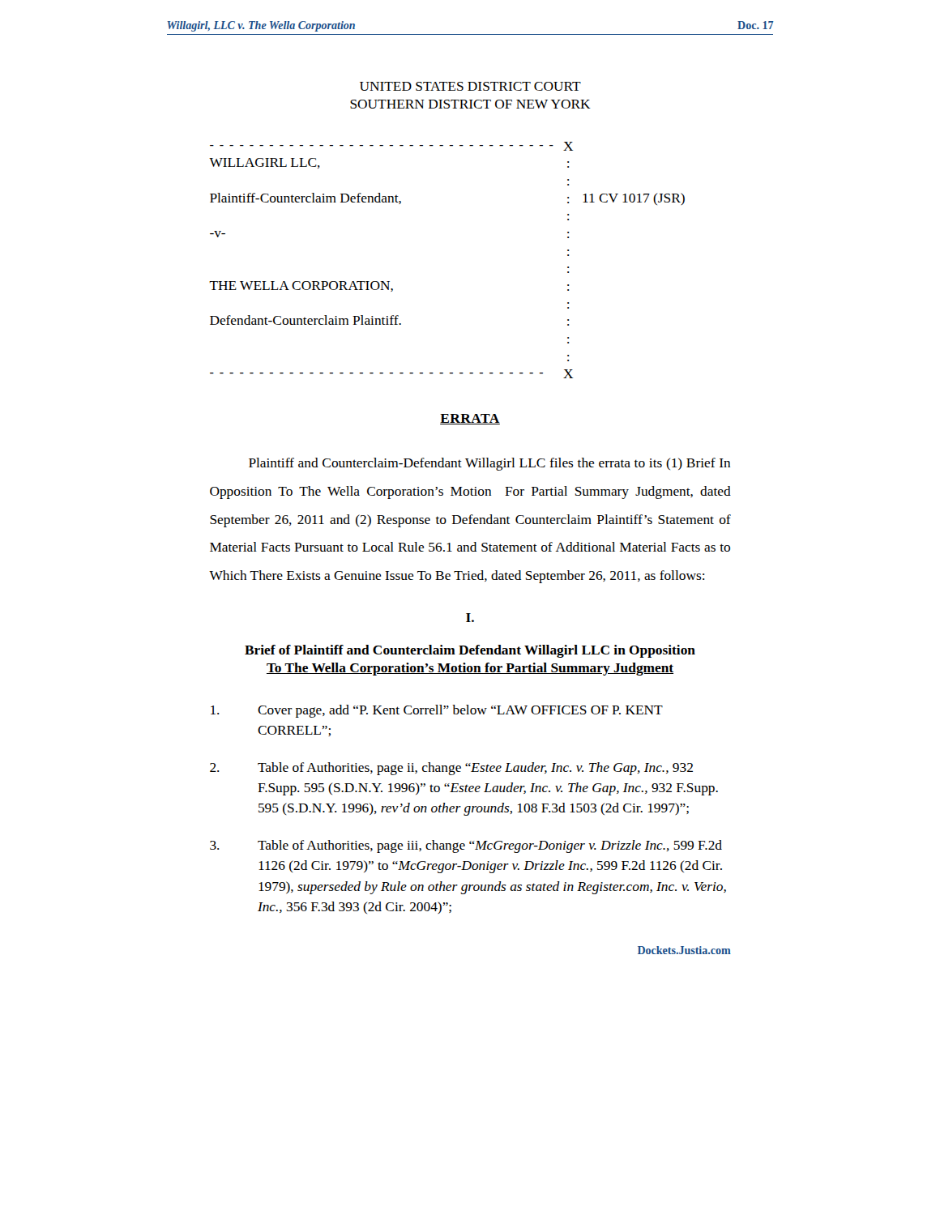Willagirl, LLC v. The Wella Corporation
Doc. 17
UNITED STATES DISTRICT COURT
SOUTHERN DISTRICT OF NEW YORK
| - - - - - - - - - - - - - - - - - - - - - - - - - - - - - - - - - - - | X | |
| WILLAGIRL LLC, | : | |
| | : | |
| Plaintiff-Counterclaim Defendant, | : | 11 CV 1017 (JSR) |
| | : | |
| -v- | : | |
| | : | |
| | : | |
| THE WELLA CORPORATION, | : | |
| | : | |
| Defendant-Counterclaim Plaintiff. | : | |
| | : | |
| | : | |
| - - - - - - - - - - - - - - - - - - - - - - - - - - - - - - - - - - | X | |
ERRATA
Plaintiff and Counterclaim-Defendant Willagirl LLC files the errata to its (1) Brief In Opposition To The Wella Corporation’s Motion For Partial Summary Judgment, dated September 26, 2011 and (2) Response to Defendant Counterclaim Plaintiff’s Statement of Material Facts Pursuant to Local Rule 56.1 and Statement of Additional Material Facts as to Which There Exists a Genuine Issue To Be Tried, dated September 26, 2011, as follows:
I.
Brief of Plaintiff and Counterclaim Defendant Willagirl LLC in Opposition
To The Wella Corporation’s Motion for Partial Summary Judgment
| 1. | Cover page, add “P. Kent Correll” below “LAW OFFICES OF P. KENT CORRELL”; |
| 2. | Table of Authorities, page ii, change “ Estee Lauder, Inc. v. The Gap, Inc., 932 F.Supp. 595 (S.D.N.Y. 1996)” to “ Estee Lauder, Inc. v. The Gap, Inc., 932 F.Supp. 595 (S.D.N.Y. 1996), rev’d on other grounds , 108 F.3d 1503 (2d Cir. 1997)”; |
| 3. | Table of Authorities, page iii, change “ McGregor-Doniger v. Drizzle Inc., 599 F.2d 1126 (2d Cir. 1979)” to “ McGregor-Doniger v. Drizzle Inc., 599 F.2d 1126 (2d Cir. 1979), superseded by Rule on other grounds as stated in Register.com, Inc. v. Verio, Inc., 356 F.3d 393 (2d Cir. 2004)”; |
Dockets.Justia.com